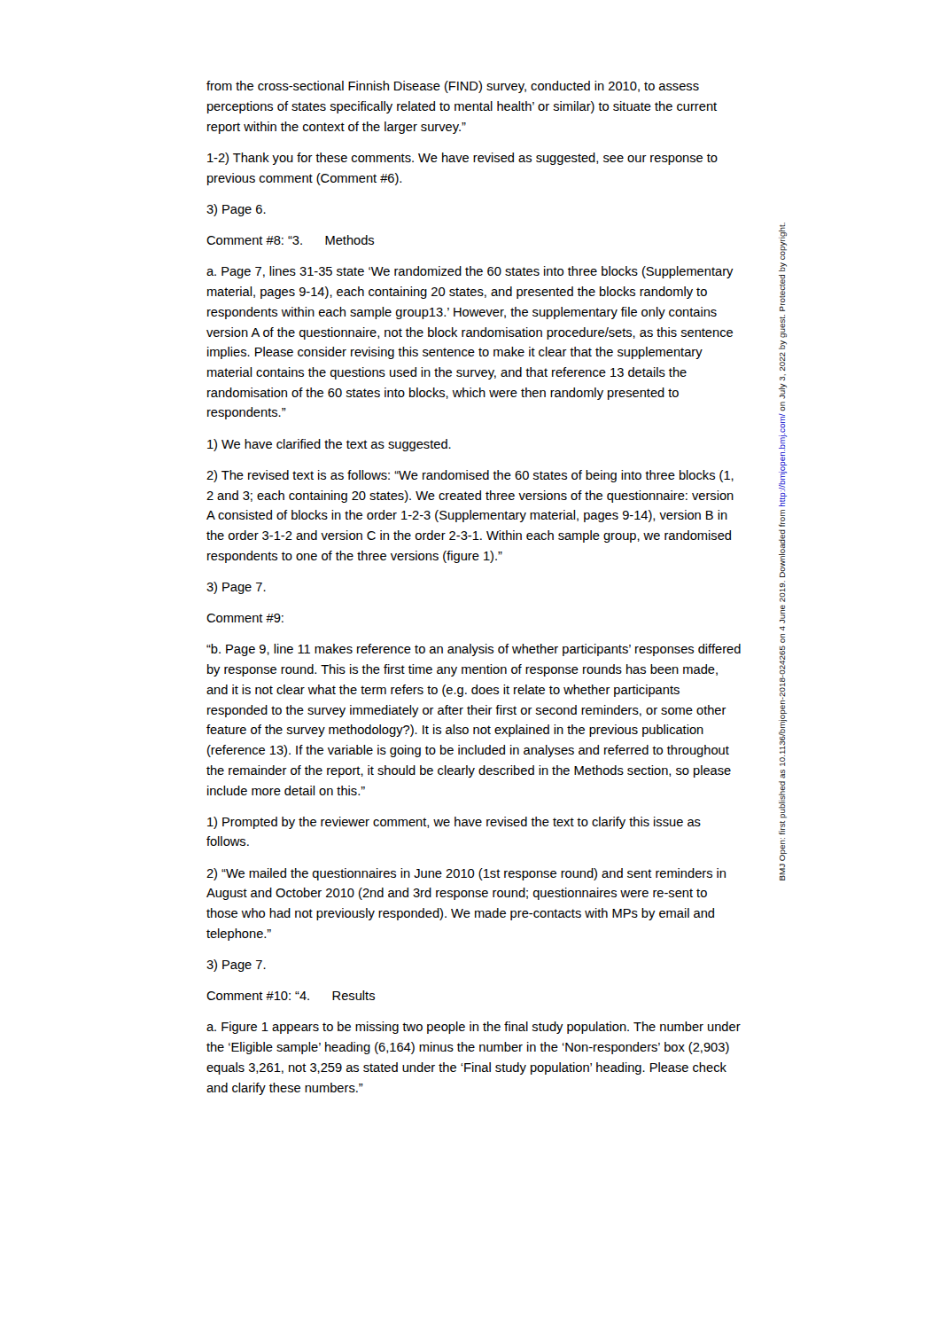BMJ Open: first published as 10.1136/bmjopen-2018-024265 on 4 June 2019. Downloaded from http://bmjopen.bmj.com/ on July 3, 2022 by guest. Protected by copyright.
from the cross-sectional Finnish Disease (FIND) survey, conducted in 2010, to assess perceptions of states specifically related to mental health’ or similar) to situate the current report within the context of the larger survey.”
1-2) Thank you for these comments. We have revised as suggested, see our response to previous comment (Comment #6).
3) Page 6.
Comment #8: “3. Methods
a. Page 7, lines 31-35 state ‘We randomized the 60 states into three blocks (Supplementary material, pages 9-14), each containing 20 states, and presented the blocks randomly to respondents within each sample group13.’ However, the supplementary file only contains version A of the questionnaire, not the block randomisation procedure/sets, as this sentence implies. Please consider revising this sentence to make it clear that the supplementary material contains the questions used in the survey, and that reference 13 details the randomisation of the 60 states into blocks, which were then randomly presented to respondents.”
1) We have clarified the text as suggested.
2) The revised text is as follows: “We randomised the 60 states of being into three blocks (1, 2 and 3; each containing 20 states). We created three versions of the questionnaire: version A consisted of blocks in the order 1-2-3 (Supplementary material, pages 9-14), version B in the order 3-1-2 and version C in the order 2-3-1. Within each sample group, we randomised respondents to one of the three versions (figure 1).”
3) Page 7.
Comment #9:
“b. Page 9, line 11 makes reference to an analysis of whether participants’ responses differed by response round. This is the first time any mention of response rounds has been made, and it is not clear what the term refers to (e.g. does it relate to whether participants responded to the survey immediately or after their first or second reminders, or some other feature of the survey methodology?). It is also not explained in the previous publication (reference 13). If the variable is going to be included in analyses and referred to throughout the remainder of the report, it should be clearly described in the Methods section, so please include more detail on this.”
1) Prompted by the reviewer comment, we have revised the text to clarify this issue as follows.
2) “We mailed the questionnaires in June 2010 (1st response round) and sent reminders in August and October 2010 (2nd and 3rd response round; questionnaires were re-sent to those who had not previously responded). We made pre-contacts with MPs by email and telephone.”
3) Page 7.
Comment #10: “4. Results
a. Figure 1 appears to be missing two people in the final study population. The number under the ‘Eligible sample’ heading (6,164) minus the number in the ‘Non-responders’ box (2,903) equals 3,261, not 3,259 as stated under the ‘Final study population’ heading. Please check and clarify these numbers.”